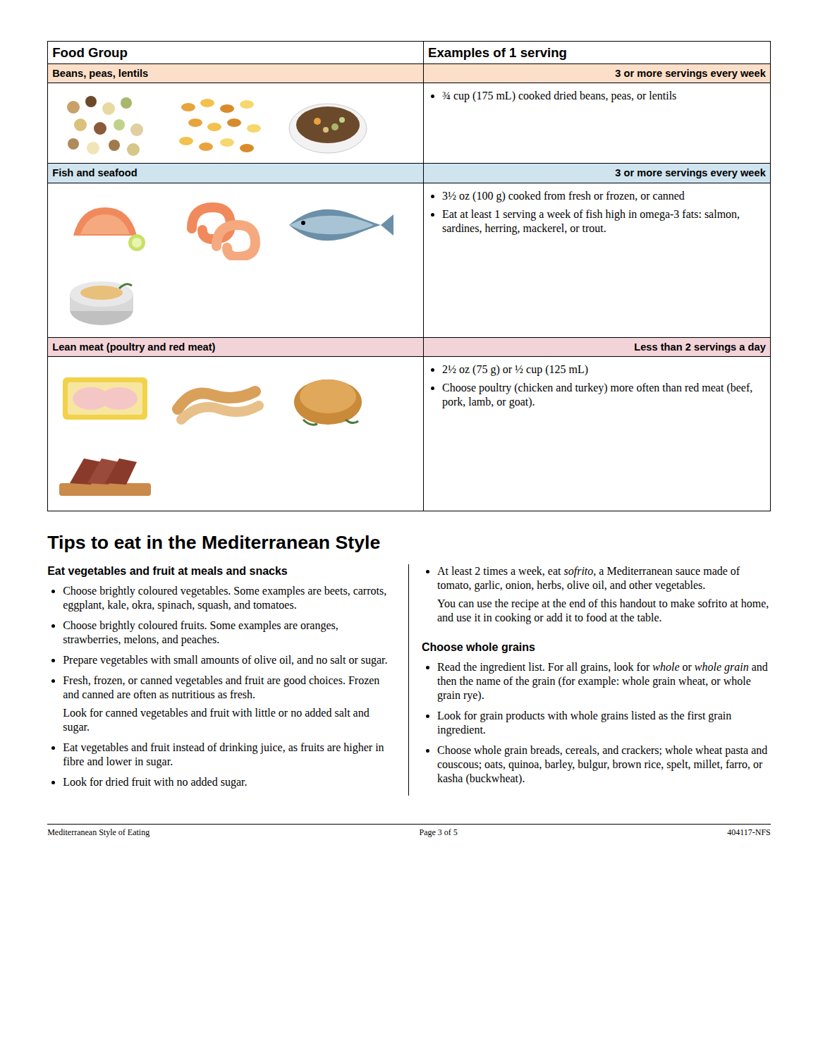| Food Group | Examples of 1 serving |
| Beans, peas, lentils | 3 or more servings every week |
| | ¾ cup (175 mL) cooked dried beans, peas, or lentils |
| Fish and seafood | 3 or more servings every week |
| | 3½ oz (100 g) cooked from fresh or frozen, or canned Eat at least 1 serving a week of fish high in omega-3 fats: salmon, sardines, herring, mackerel, or trout. |
| Lean meat (poultry and red meat) | Less than 2 servings a day |
| | 2½ oz (75 g) or ½ cup (125 mL) Choose poultry (chicken and turkey) more often than red meat (beef, pork, lamb, or goat). |
Tips to eat in the Mediterranean Style
Eat vegetables and fruit at meals and snacks
Choose brightly coloured vegetables. Some examples are beets, carrots, eggplant, kale, okra, spinach, squash, and tomatoes.
Choose brightly coloured fruits. Some examples are oranges, strawberries, melons, and peaches.
Prepare vegetables with small amounts of olive oil, and no salt or sugar.
Fresh, frozen, or canned vegetables and fruit are good choices. Frozen and canned are often as nutritious as fresh.
Look for canned vegetables and fruit with little or no added salt and sugar.
Eat vegetables and fruit instead of drinking juice, as fruits are higher in fibre and lower in sugar.
Look for dried fruit with no added sugar.
At least 2 times a week, eat sofrito, a Mediterranean sauce made of tomato, garlic, onion, herbs, olive oil, and other vegetables.
You can use the recipe at the end of this handout to make sofrito at home, and use it in cooking or add it to food at the table.
Choose whole grains
Read the ingredient list. For all grains, look for whole or whole grain and then the name of the grain (for example: whole grain wheat, or whole grain rye).
Look for grain products with whole grains listed as the first grain ingredient.
Choose whole grain breads, cereals, and crackers; whole wheat pasta and couscous; oats, quinoa, barley, bulgur, brown rice, spelt, millet, farro, or kasha (buckwheat).
Mediterranean Style of Eating Page 3 of 5 404117-NFS